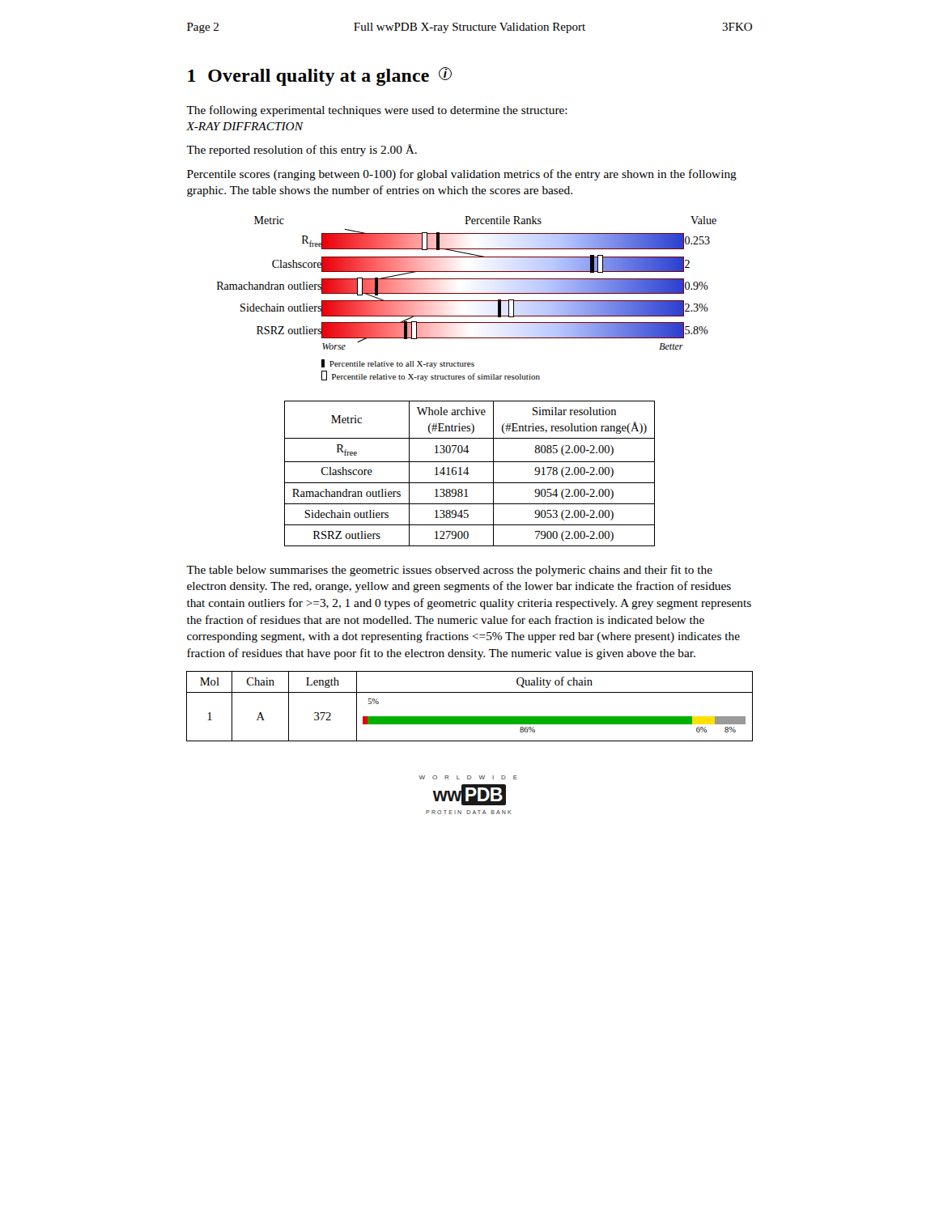Page 2
Full wwPDB X-ray Structure Validation Report
3FKO
1 Overall quality at a glance i
The following experimental techniques were used to determine the structure:
X-RAY DIFFRACTION
The reported resolution of this entry is 2.00 Å.
Percentile scores (ranging between 0-100) for global validation metrics of the entry are shown in the following graphic. The table shows the number of entries on which the scores are based.
| Metric | Percentile Ranks | Value |
| --- | --- | --- |
| R free | | 0.253 |
| Clashscore | | 2 |
| Ramachandran outliers | | 0.9% |
| Sidechain outliers | | 2.3% |
| RSRZ outliers | | 5.8% |
| | Worse Better Percentile relative to all X-ray structures Percentile relative to X-ray structures of similar resolution | |
| Metric | Whole archive (#Entries) | Similar resolution (#Entries, resolution range(Å)) |
| --- | --- | --- |
| R free | 130704 | 8085 (2.00-2.00) |
| Clashscore | 141614 | 9178 (2.00-2.00) |
| Ramachandran outliers | 138981 | 9054 (2.00-2.00) |
| Sidechain outliers | 138945 | 9053 (2.00-2.00) |
| RSRZ outliers | 127900 | 7900 (2.00-2.00) |
The table below summarises the geometric issues observed across the polymeric chains and their fit to the electron density. The red, orange, yellow and green segments of the lower bar indicate the fraction of residues that contain outliers for >=3, 2, 1 and 0 types of geometric quality criteria respectively. A grey segment represents the fraction of residues that are not modelled. The numeric value for each fraction is indicated below the corresponding segment, with a dot representing fractions <=5% The upper red bar (where present) indicates the fraction of residues that have poor fit to the electron density. The numeric value is given above the bar.
| Mol | Chain | Length | Quality of chain |
| --- | --- | --- | --- |
| 1 | A | 372 | 5% 86% 6% 8% |
W O R L D W I D E
ww PDB
PROTEIN DATA BANK